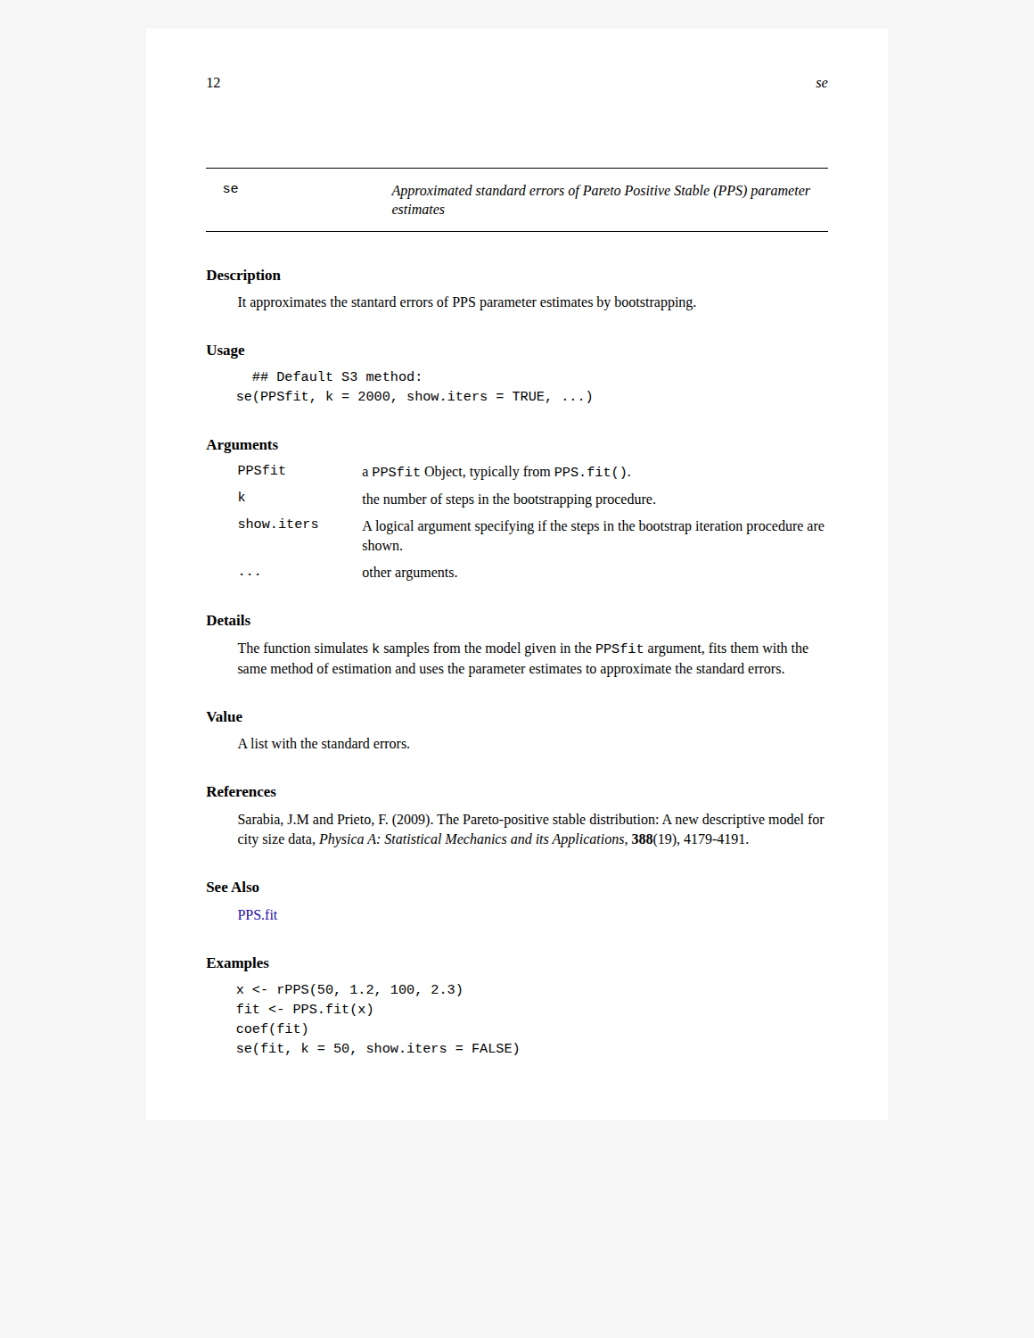12 se
| se | Approximated standard errors of Pareto Positive Stable (PPS) parameter estimates |
Description
It approximates the stantard errors of PPS parameter estimates by bootstrapping.
Usage
  ## Default S3 method:
se(PPSfit, k = 2000, show.iters = TRUE, ...)
Arguments
PPSfit
a PPSfit Object, typically from PPS.fit().
k
the number of steps in the bootstrapping procedure.
show.iters
A logical argument specifying if the steps in the bootstrap iteration procedure are shown.
...
other arguments.
Details
The function simulates k samples from the model given in the PPSfit argument, fits them with the same method of estimation and uses the parameter estimates to approximate the standard errors.
Value
A list with the standard errors.
References
Sarabia, J.M and Prieto, F. (2009). The Pareto-positive stable distribution: A new descriptive model for city size data, Physica A: Statistical Mechanics and its Applications, 388(19), 4179-4191.
See Also
PPS.fit
Examples
x <- rPPS(50, 1.2, 100, 2.3)
fit <- PPS.fit(x)
coef(fit)
se(fit, k = 50, show.iters = FALSE)